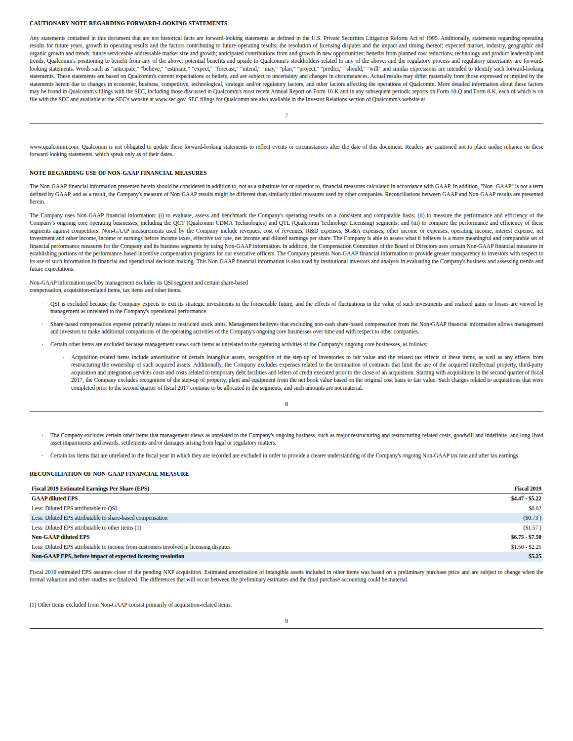CAUTIONARY NOTE REGARDING FORWARD-LOOKING STATEMENTS
Any statements contained in this document that are not historical facts are forward-looking statements as defined in the U.S. Private Securities Litigation Reform Act of 1995. Additionally, statements regarding operating results for future years, growth in operating results and the factors contributing to future operating results; the resolution of licensing disputes and the impact and timing thereof; expected market, industry, geographic and organic growth and trends; future serviceable addressable market size and growth; anticipated contributions from and growth in new opportunities; benefits from planned cost reductions; technology and product leadership and trends; Qualcomm's positioning to benefit from any of the above; potential benefits and upside to Qualcomm's stockholders related to any of the above; and the regulatory process and regulatory uncertainty are forward-looking statements. Words such as "anticipate," "believe," "estimate," "expect," "forecast," "intend," "may," "plan," "project," "predict," "should," "will" and similar expressions are intended to identify such forward-looking statements. These statements are based on Qualcomm's current expectations or beliefs, and are subject to uncertainty and changes in circumstances. Actual results may differ materially from those expressed or implied by the statements herein due to changes in economic, business, competitive, technological, strategic and/or regulatory factors, and other factors affecting the operations of Qualcomm. More detailed information about these factors may be found in Qualcomm's filings with the SEC, including those discussed in Qualcomm's most recent Annual Report on Form 10-K and in any subsequent periodic reports on Form 10-Q and Form 8-K, each of which is on file with the SEC and available at the SEC's website at www.sec.gov. SEC filings for Qualcomm are also available in the Investor Relations section of Qualcomm's website at
7
www.qualcomm.com. Qualcomm is not obligated to update these forward-looking statements to reflect events or circumstances after the date of this document. Readers are cautioned not to place undue reliance on these forward-looking statements, which speak only as of their dates.
NOTE REGARDING USE OF NON-GAAP FINANCIAL MEASURES
The Non-GAAP financial information presented herein should be considered in addition to, not as a substitute for or superior to, financial measures calculated in accordance with GAAP. In addition, "Non- GAAP" is not a term defined by GAAP, and as a result, the Company's measure of Non-GAAP results might be different than similarly titled measures used by other companies. Reconciliations between GAAP and Non-GAAP results are presented herein.
The Company uses Non-GAAP financial information: (i) to evaluate, assess and benchmark the Company's operating results on a consistent and comparable basis; (ii) to measure the performance and efficiency of the Company's ongoing core operating businesses, including the QCT (Qualcomm CDMA Technologies) and QTL (Qualcomm Technology Licensing) segments; and (iii) to compare the performance and efficiency of these segments against competitors. Non-GAAP measurements used by the Company include revenues, cost of revenues, R&D expenses, SG&A expenses, other income or expenses, operating income, interest expense, net investment and other income, income or earnings before income taxes, effective tax rate, net income and diluted earnings per share. The Company is able to assess what it believes is a more meaningful and comparable set of financial performance measures for the Company and its business segments by using Non-GAAP information. In addition, the Compensation Committee of the Board of Directors uses certain Non-GAAP financial measures in establishing portions of the performance-based incentive compensation programs for our executive officers. The Company presents Non-GAAP financial information to provide greater transparency to investors with respect to its use of such information in financial and operational decision-making. This Non-GAAP financial information is also used by institutional investors and analysts in evaluating the Company's business and assessing trends and future expectations.
Non-GAAP information used by management excludes its QSI segment and certain share-based
compensation, acquisition-related items, tax items and other items.
QSI is excluded because the Company expects to exit its strategic investments in the foreseeable future, and the effects of fluctuations in the value of such investments and realized gains or losses are viewed by management as unrelated to the Company's operational performance.
Share-based compensation expense primarily relates to restricted stock units. Management believes that excluding non-cash share-based compensation from the Non-GAAP financial information allows management and investors to make additional comparisons of the operating activities of the Company's ongoing core businesses over time and with respect to other companies.
Certain other items are excluded because management views such items as unrelated to the operating activities of the Company's ongoing core businesses, as follows:
Acquisition-related items include amortization of certain intangible assets, recognition of the step-up of inventories to fair value and the related tax effects of these items, as well as any effects from restructuring the ownership of such acquired assets. Additionally, the Company excludes expenses related to the termination of contracts that limit the use of the acquired intellectual property, third-party acquisition and integration services costs and costs related to temporary debt facilities and letters of credit executed prior to the close of an acquisition. Starting with acquisitions in the second quarter of fiscal 2017, the Company excludes recognition of the step-up of property, plant and equipment from the net book value based on the original cost basis to fair value. Such charges related to acquisitions that were completed prior to the second quarter of fiscal 2017 continue to be allocated to the segments, and such amounts are not material.
8
The Company excludes certain other items that management views as unrelated to the Company's ongoing business, such as major restructuring and restructuring-related costs, goodwill and indefinite- and long-lived asset impairments and awards, settlements and/or damages arising from legal or regulatory matters.
Certain tax items that are unrelated to the fiscal year in which they are recorded are excluded in order to provide a clearer understanding of the Company's ongoing Non-GAAP tax rate and after tax earnings.
RECONCILIATION OF NON-GAAP FINANCIAL MEASURE
| Fiscal 2019 Estimated Earnings Per Share (EPS) | Fiscal 2019 |
| --- | --- |
| GAAP diluted EPS | $4.47 - $5.22 |
| Less: Diluted EPS attributable to QSI | $0.02 |
| Less: Diluted EPS attributable to share-based compensation | ($0.73 ) |
| Less: Diluted EPS attributable to other items (1) | ($1.57 ) |
| Non-GAAP diluted EPS | $6.75 - $7.50 |
| Less: Diluted EPS attributable to income from customers involved in licensing disputes | $1.50 - $2.25 |
| Non-GAAP EPS, before impact of expected licensing resolution | $5.25 |
Fiscal 2019 estimated EPS assumes close of the pending NXP acquisition. Estimated amortization of intangible assets included in other items was based on a preliminary purchase price and are subject to change when the formal valuation and other studies are finalized. The differences that will occur between the preliminary estimates and the final purchase accounting could be material.
(1) Other items excluded from Non-GAAP consist primarily of acquisition-related items.
9